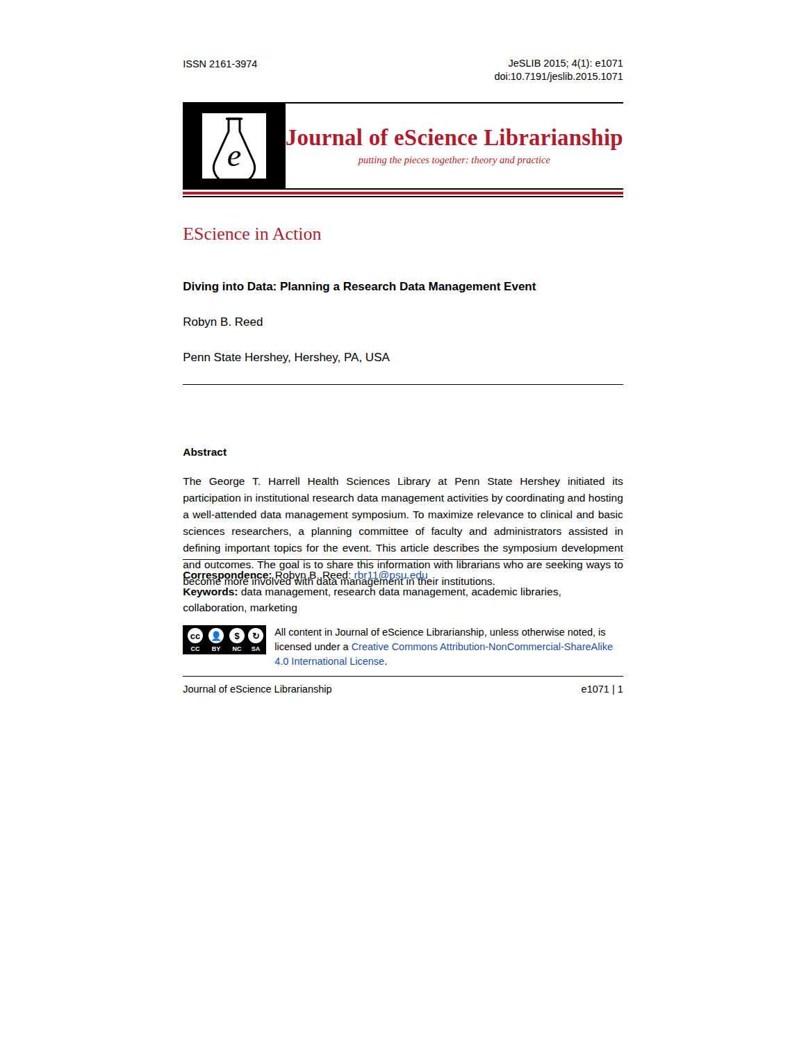ISSN 2161-3974
JeSLIB 2015; 4(1): e1071
doi:10.7191/jeslib.2015.1071
e
Journal of eScience Librarianship
putting the pieces together: theory and practice
EScience in Action
Diving into Data: Planning a Research Data Management Event
Robyn B. Reed
Penn State Hershey, Hershey, PA, USA
Abstract
The George T. Harrell Health Sciences Library at Penn State Hershey initiated its participation in institutional research data management activities by coordinating and hosting a well-attended data management symposium. To maximize relevance to clinical and basic sciences researchers, a planning committee of faculty and administrators assisted in defining important topics for the event. This article describes the symposium development and outcomes. The goal is to share this information with librarians who are seeking ways to become more involved with data management in their institutions.
Correspondence: Robyn B. Reed: rbr11@psu.edu
Keywords: data management, research data management, academic libraries, collaboration, marketing
cc 👤 $ ↻ CC BY NC SA
All content in Journal of eScience Librarianship, unless otherwise noted, is licensed under a Creative Commons Attribution-NonCommercial-ShareAlike 4.0 International License.
Journal of eScience Librarianship
e1071 | 1